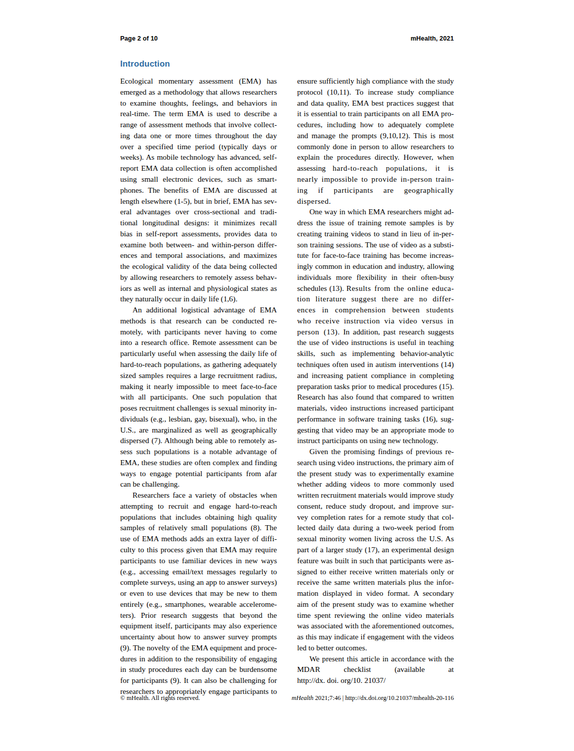Page 2 of 10
mHealth, 2021
Introduction
Ecological momentary assessment (EMA) has emerged as a methodology that allows researchers to examine thoughts, feelings, and behaviors in real-time. The term EMA is used to describe a range of assessment methods that involve collecting data one or more times throughout the day over a specified time period (typically days or weeks). As mobile technology has advanced, self-report EMA data collection is often accomplished using small electronic devices, such as smartphones. The benefits of EMA are discussed at length elsewhere (1-5), but in brief, EMA has several advantages over cross-sectional and traditional longitudinal designs: it minimizes recall bias in self-report assessments, provides data to examine both between- and within-person differences and temporal associations, and maximizes the ecological validity of the data being collected by allowing researchers to remotely assess behaviors as well as internal and physiological states as they naturally occur in daily life (1,6).
An additional logistical advantage of EMA methods is that research can be conducted remotely, with participants never having to come into a research office. Remote assessment can be particularly useful when assessing the daily life of hard-to-reach populations, as gathering adequately sized samples requires a large recruitment radius, making it nearly impossible to meet face-to-face with all participants. One such population that poses recruitment challenges is sexual minority individuals (e.g., lesbian, gay, bisexual), who, in the U.S., are marginalized as well as geographically dispersed (7). Although being able to remotely assess such populations is a notable advantage of EMA, these studies are often complex and finding ways to engage potential participants from afar can be challenging.
Researchers face a variety of obstacles when attempting to recruit and engage hard-to-reach populations that includes obtaining high quality samples of relatively small populations (8). The use of EMA methods adds an extra layer of difficulty to this process given that EMA may require participants to use familiar devices in new ways (e.g., accessing email/text messages regularly to complete surveys, using an app to answer surveys) or even to use devices that may be new to them entirely (e.g., smartphones, wearable accelerometers). Prior research suggests that beyond the equipment itself, participants may also experience uncertainty about how to answer survey prompts (9). The novelty of the EMA equipment and procedures in addition to the responsibility of engaging in study procedures each day can be burdensome for participants (9). It can also be challenging for researchers to appropriately engage participants to ensure sufficiently high compliance with the study protocol (10,11). To increase study compliance and data quality, EMA best practices suggest that it is essential to train participants on all EMA procedures, including how to adequately complete and manage the prompts (9,10,12). This is most commonly done in person to allow researchers to explain the procedures directly. However, when assessing hard-to-reach populations, it is nearly impossible to provide in-person training if participants are geographically dispersed.
One way in which EMA researchers might address the issue of training remote samples is by creating training videos to stand in lieu of in-person training sessions. The use of video as a substitute for face-to-face training has become increasingly common in education and industry, allowing individuals more flexibility in their often-busy schedules (13). Results from the online education literature suggest there are no differences in comprehension between students who receive instruction via video versus in person (13). In addition, past research suggests the use of video instructions is useful in teaching skills, such as implementing behavior-analytic techniques often used in autism interventions (14) and increasing patient compliance in completing preparation tasks prior to medical procedures (15). Research has also found that compared to written materials, video instructions increased participant performance in software training tasks (16), suggesting that video may be an appropriate mode to instruct participants on using new technology.
Given the promising findings of previous research using video instructions, the primary aim of the present study was to experimentally examine whether adding videos to more commonly used written recruitment materials would improve study consent, reduce study dropout, and improve survey completion rates for a remote study that collected daily data during a two-week period from sexual minority women living across the U.S. As part of a larger study (17), an experimental design feature was built in such that participants were assigned to either receive written materials only or receive the same written materials plus the information displayed in video format. A secondary aim of the present study was to examine whether time spent reviewing the online video materials was associated with the aforementioned outcomes, as this may indicate if engagement with the videos led to better outcomes.
We present this article in accordance with the MDAR checklist (available at http://dx. doi. org/10. 21037/
© mHealth. All rights reserved.
mHealth 2021;7:46 | http://dx.doi.org/10.21037/mhealth-20-116